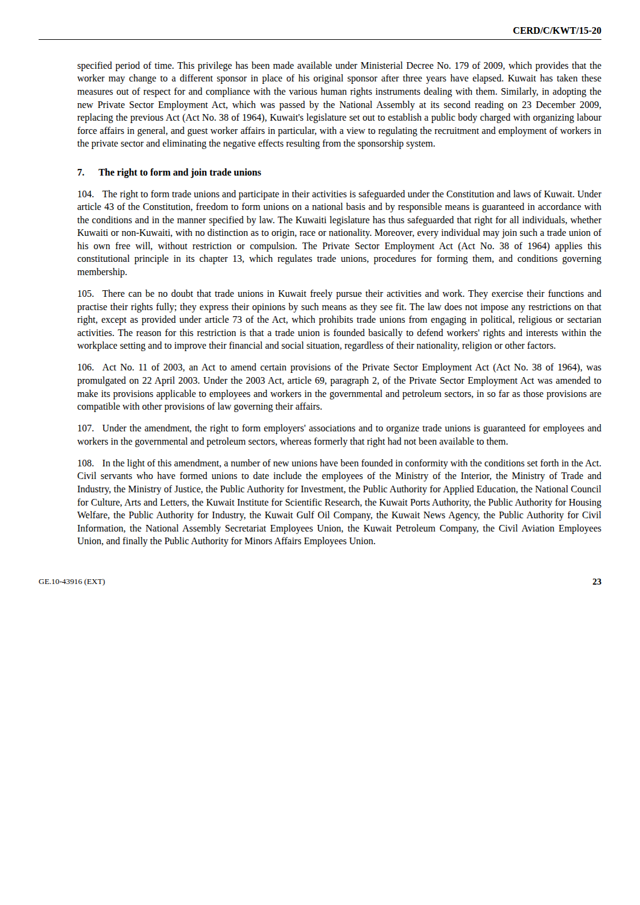CERD/C/KWT/15-20
specified period of time. This privilege has been made available under Ministerial Decree No. 179 of 2009, which provides that the worker may change to a different sponsor in place of his original sponsor after three years have elapsed. Kuwait has taken these measures out of respect for and compliance with the various human rights instruments dealing with them. Similarly, in adopting the new Private Sector Employment Act, which was passed by the National Assembly at its second reading on 23 December 2009, replacing the previous Act (Act No. 38 of 1964), Kuwait's legislature set out to establish a public body charged with organizing labour force affairs in general, and guest worker affairs in particular, with a view to regulating the recruitment and employment of workers in the private sector and eliminating the negative effects resulting from the sponsorship system.
7. The right to form and join trade unions
104. The right to form trade unions and participate in their activities is safeguarded under the Constitution and laws of Kuwait. Under article 43 of the Constitution, freedom to form unions on a national basis and by responsible means is guaranteed in accordance with the conditions and in the manner specified by law. The Kuwaiti legislature has thus safeguarded that right for all individuals, whether Kuwaiti or non-Kuwaiti, with no distinction as to origin, race or nationality. Moreover, every individual may join such a trade union of his own free will, without restriction or compulsion. The Private Sector Employment Act (Act No. 38 of 1964) applies this constitutional principle in its chapter 13, which regulates trade unions, procedures for forming them, and conditions governing membership.
105. There can be no doubt that trade unions in Kuwait freely pursue their activities and work. They exercise their functions and practise their rights fully; they express their opinions by such means as they see fit. The law does not impose any restrictions on that right, except as provided under article 73 of the Act, which prohibits trade unions from engaging in political, religious or sectarian activities. The reason for this restriction is that a trade union is founded basically to defend workers' rights and interests within the workplace setting and to improve their financial and social situation, regardless of their nationality, religion or other factors.
106. Act No. 11 of 2003, an Act to amend certain provisions of the Private Sector Employment Act (Act No. 38 of 1964), was promulgated on 22 April 2003. Under the 2003 Act, article 69, paragraph 2, of the Private Sector Employment Act was amended to make its provisions applicable to employees and workers in the governmental and petroleum sectors, in so far as those provisions are compatible with other provisions of law governing their affairs.
107. Under the amendment, the right to form employers' associations and to organize trade unions is guaranteed for employees and workers in the governmental and petroleum sectors, whereas formerly that right had not been available to them.
108. In the light of this amendment, a number of new unions have been founded in conformity with the conditions set forth in the Act. Civil servants who have formed unions to date include the employees of the Ministry of the Interior, the Ministry of Trade and Industry, the Ministry of Justice, the Public Authority for Investment, the Public Authority for Applied Education, the National Council for Culture, Arts and Letters, the Kuwait Institute for Scientific Research, the Kuwait Ports Authority, the Public Authority for Housing Welfare, the Public Authority for Industry, the Kuwait Gulf Oil Company, the Kuwait News Agency, the Public Authority for Civil Information, the National Assembly Secretariat Employees Union, the Kuwait Petroleum Company, the Civil Aviation Employees Union, and finally the Public Authority for Minors Affairs Employees Union.
GE.10-43916 (EXT) 23